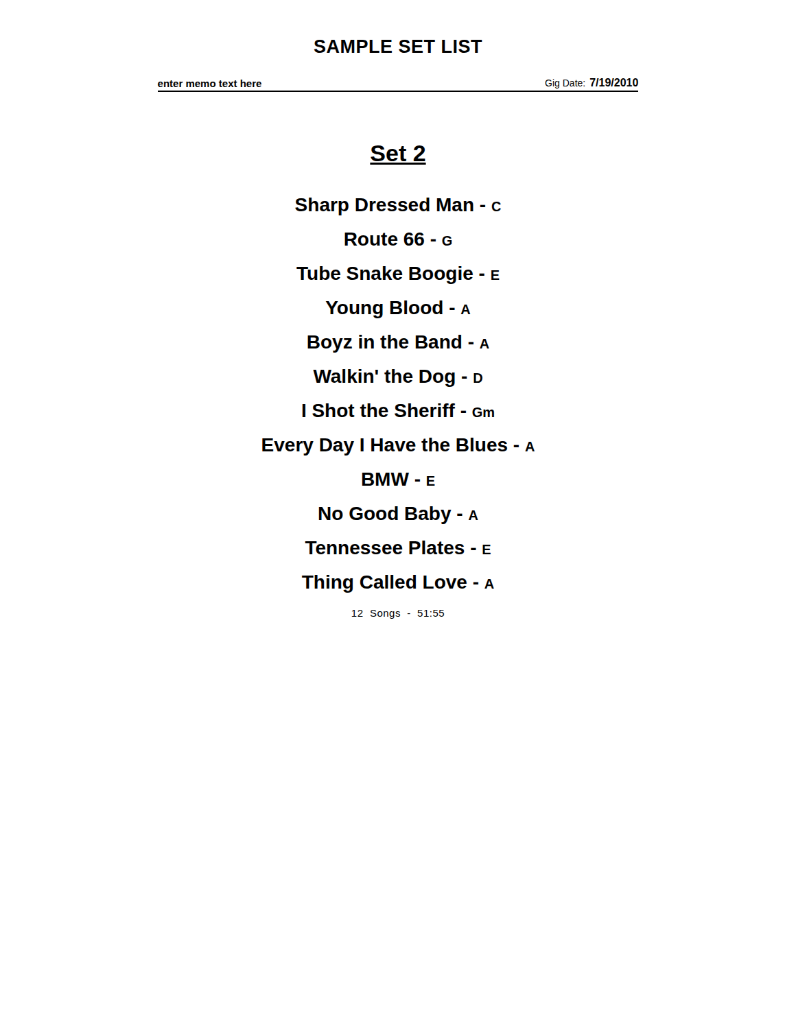SAMPLE SET LIST
enter memo text here
Gig Date: 7/19/2010
Set 2
Sharp Dressed Man - C
Route 66 - G
Tube Snake Boogie - E
Young Blood - A
Boyz in the Band - A
Walkin' the Dog - D
I Shot the Sheriff - Gm
Every Day I Have the Blues - A
BMW - E
No Good Baby - A
Tennessee Plates - E
Thing Called Love - A
12 Songs - 51:55